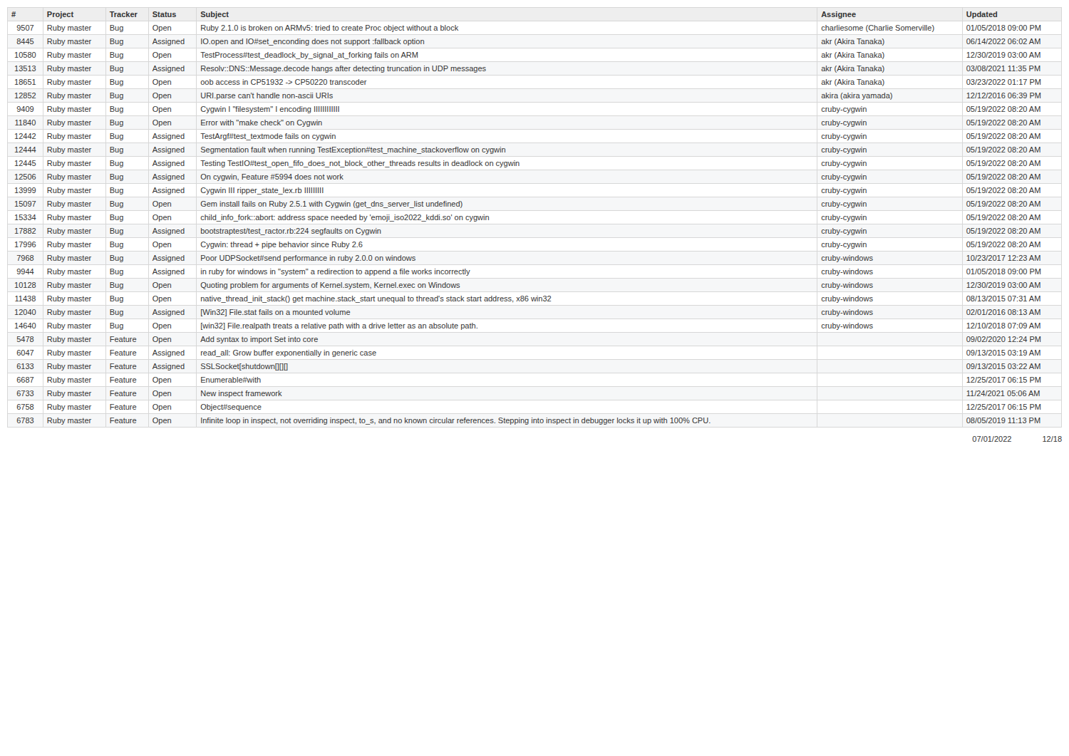| # | Project | Tracker | Status | Subject | Assignee | Updated |
| --- | --- | --- | --- | --- | --- | --- |
| 9507 | Ruby master | Bug | Open | Ruby 2.1.0 is broken on ARMv5: tried to create Proc object without a block | charliesome (Charlie Somerville) | 01/05/2018 09:00 PM |
| 8445 | Ruby master | Bug | Assigned | IO.open and IO#set_enconding does not support :fallback option | akr (Akira Tanaka) | 06/14/2022 06:02 AM |
| 10580 | Ruby master | Bug | Open | TestProcess#test_deadlock_by_signal_at_forking fails on ARM | akr (Akira Tanaka) | 12/30/2019 03:00 AM |
| 13513 | Ruby master | Bug | Assigned | Resolv::DNS::Message.decode hangs after detecting truncation in UDP messages | akr (Akira Tanaka) | 03/08/2021 11:35 PM |
| 18651 | Ruby master | Bug | Open | oob access in CP51932 -> CP50220 transcoder | akr (Akira Tanaka) | 03/23/2022 01:17 PM |
| 12852 | Ruby master | Bug | Open | URI.parse can't handle non-ascii URIs | akira (akira yamada) | 12/12/2016 06:39 PM |
| 9409 | Ruby master | Bug | Open | Cygwin I "filesystem" I encoding IIIIIIIIIIII | cruby-cygwin | 05/19/2022 08:20 AM |
| 11840 | Ruby master | Bug | Open | Error with "make check" on Cygwin | cruby-cygwin | 05/19/2022 08:20 AM |
| 12442 | Ruby master | Bug | Assigned | TestArgf#test_textmode fails on cygwin | cruby-cygwin | 05/19/2022 08:20 AM |
| 12444 | Ruby master | Bug | Assigned | Segmentation fault when running TestException#test_machine_stackoverflow on cygwin | cruby-cygwin | 05/19/2022 08:20 AM |
| 12445 | Ruby master | Bug | Assigned | Testing TestIO#test_open_fifo_does_not_block_other_threads results in deadlock on cygwin | cruby-cygwin | 05/19/2022 08:20 AM |
| 12506 | Ruby master | Bug | Assigned | On cygwin, Feature #5994 does not work | cruby-cygwin | 05/19/2022 08:20 AM |
| 13999 | Ruby master | Bug | Assigned | Cygwin III ripper_state_lex.rb IIIIIIIII | cruby-cygwin | 05/19/2022 08:20 AM |
| 15097 | Ruby master | Bug | Open | Gem install fails on Ruby 2.5.1 with Cygwin (get_dns_server_list undefined) | cruby-cygwin | 05/19/2022 08:20 AM |
| 15334 | Ruby master | Bug | Open | child_info_fork::abort: address space needed by 'emoji_iso2022_kddi.so' on cygwin | cruby-cygwin | 05/19/2022 08:20 AM |
| 17882 | Ruby master | Bug | Assigned | bootstraptest/test_ractor.rb:224 segfaults on Cygwin | cruby-cygwin | 05/19/2022 08:20 AM |
| 17996 | Ruby master | Bug | Open | Cygwin: thread + pipe behavior since Ruby 2.6 | cruby-cygwin | 05/19/2022 08:20 AM |
| 7968 | Ruby master | Bug | Assigned | Poor UDPSocket#send performance in ruby 2.0.0 on windows | cruby-windows | 10/23/2017 12:23 AM |
| 9944 | Ruby master | Bug | Assigned | in ruby for windows in "system" a redirection to append a file works incorrectly | cruby-windows | 01/05/2018 09:00 PM |
| 10128 | Ruby master | Bug | Open | Quoting problem for arguments of Kernel.system, Kernel.exec on Windows | cruby-windows | 12/30/2019 03:00 AM |
| 11438 | Ruby master | Bug | Open | native_thread_init_stack() get machine.stack_start unequal to thread's stack start address, x86 win32 | cruby-windows | 08/13/2015 07:31 AM |
| 12040 | Ruby master | Bug | Assigned | [Win32] File.stat fails on a mounted volume | cruby-windows | 02/01/2016 08:13 AM |
| 14640 | Ruby master | Bug | Open | [win32] File.realpath treats a relative path with a drive letter as an absolute path. | cruby-windows | 12/10/2018 07:09 AM |
| 5478 | Ruby master | Feature | Open | Add syntax to import Set into core | | 09/02/2020 12:24 PM |
| 6047 | Ruby master | Feature | Assigned | read_all: Grow buffer exponentially in generic case | | 09/13/2015 03:19 AM |
| 6133 | Ruby master | Feature | Assigned | SSLSocket[shutdown[][][] | | 09/13/2015 03:22 AM |
| 6687 | Ruby master | Feature | Open | Enumerable#with | | 12/25/2017 06:15 PM |
| 6733 | Ruby master | Feature | Open | New inspect framework | | 11/24/2021 05:06 AM |
| 6758 | Ruby master | Feature | Open | Object#sequence | | 12/25/2017 06:15 PM |
| 6783 | Ruby master | Feature | Open | Infinite loop in inspect, not overriding inspect, to_s, and no known circular references. Stepping into inspect in debugger locks it up with 100% CPU. | | 08/05/2019 11:13 PM |
07/01/2022 12/18